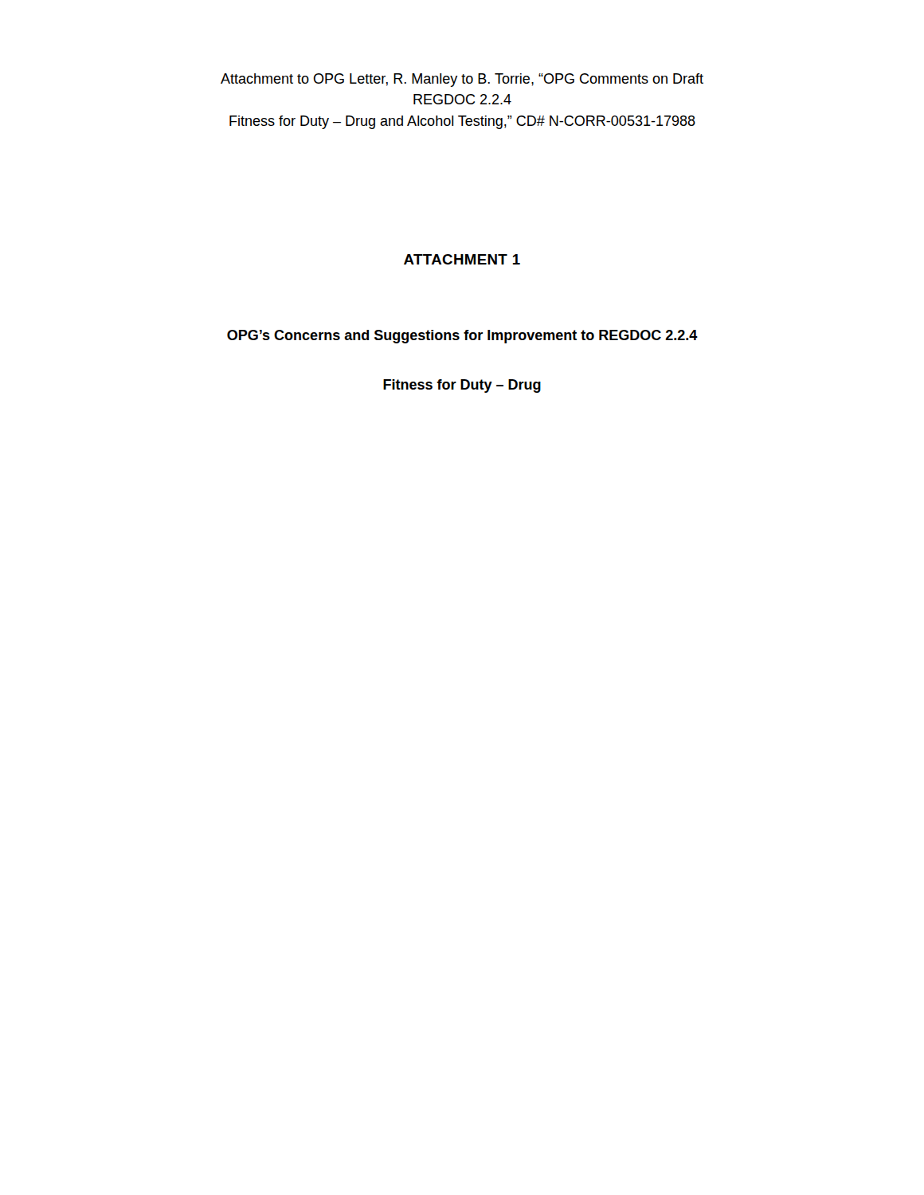Attachment to OPG Letter, R. Manley to B. Torrie, “OPG Comments on Draft REGDOC 2.2.4 Fitness for Duty – Drug and Alcohol Testing,” CD# N-CORR-00531-17988
ATTACHMENT 1
OPG’s Concerns and Suggestions for Improvement to REGDOC 2.2.4
Fitness for Duty – Drug